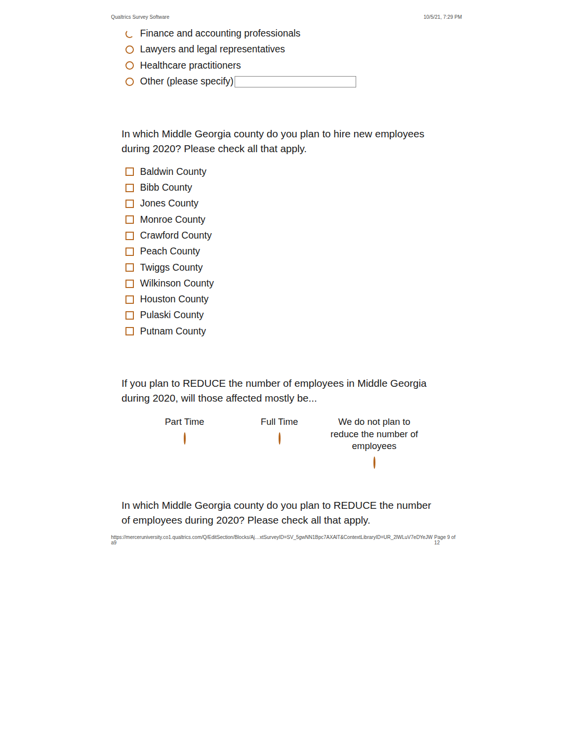Qualtrics Survey Software 10/5/21, 7:29 PM
Finance and accounting professionals
Lawyers and legal representatives
Healthcare practitioners
Other (please specify)
In which Middle Georgia county do you plan to hire new employees during 2020? Please check all that apply.
Baldwin County
Bibb County
Jones County
Monroe County
Crawford County
Peach County
Twiggs County
Wilkinson County
Houston County
Pulaski County
Putnam County
If you plan to REDUCE the number of employees in Middle Georgia during 2020, will those affected mostly be...
Part Time
Full Time
We do not plan to reduce the number of employees
In which Middle Georgia county do you plan to REDUCE the number of employees during 2020? Please check all that apply.
https://merceruniversity.co1.qualtrics.com/Q/EditSection/Blocks/Aj…xtSurveyID=SV_5gwNN1Bpc7AXAlT&ContextLibraryID=UR_2lWLuV7eDYeJWa9 Page 9 of 12